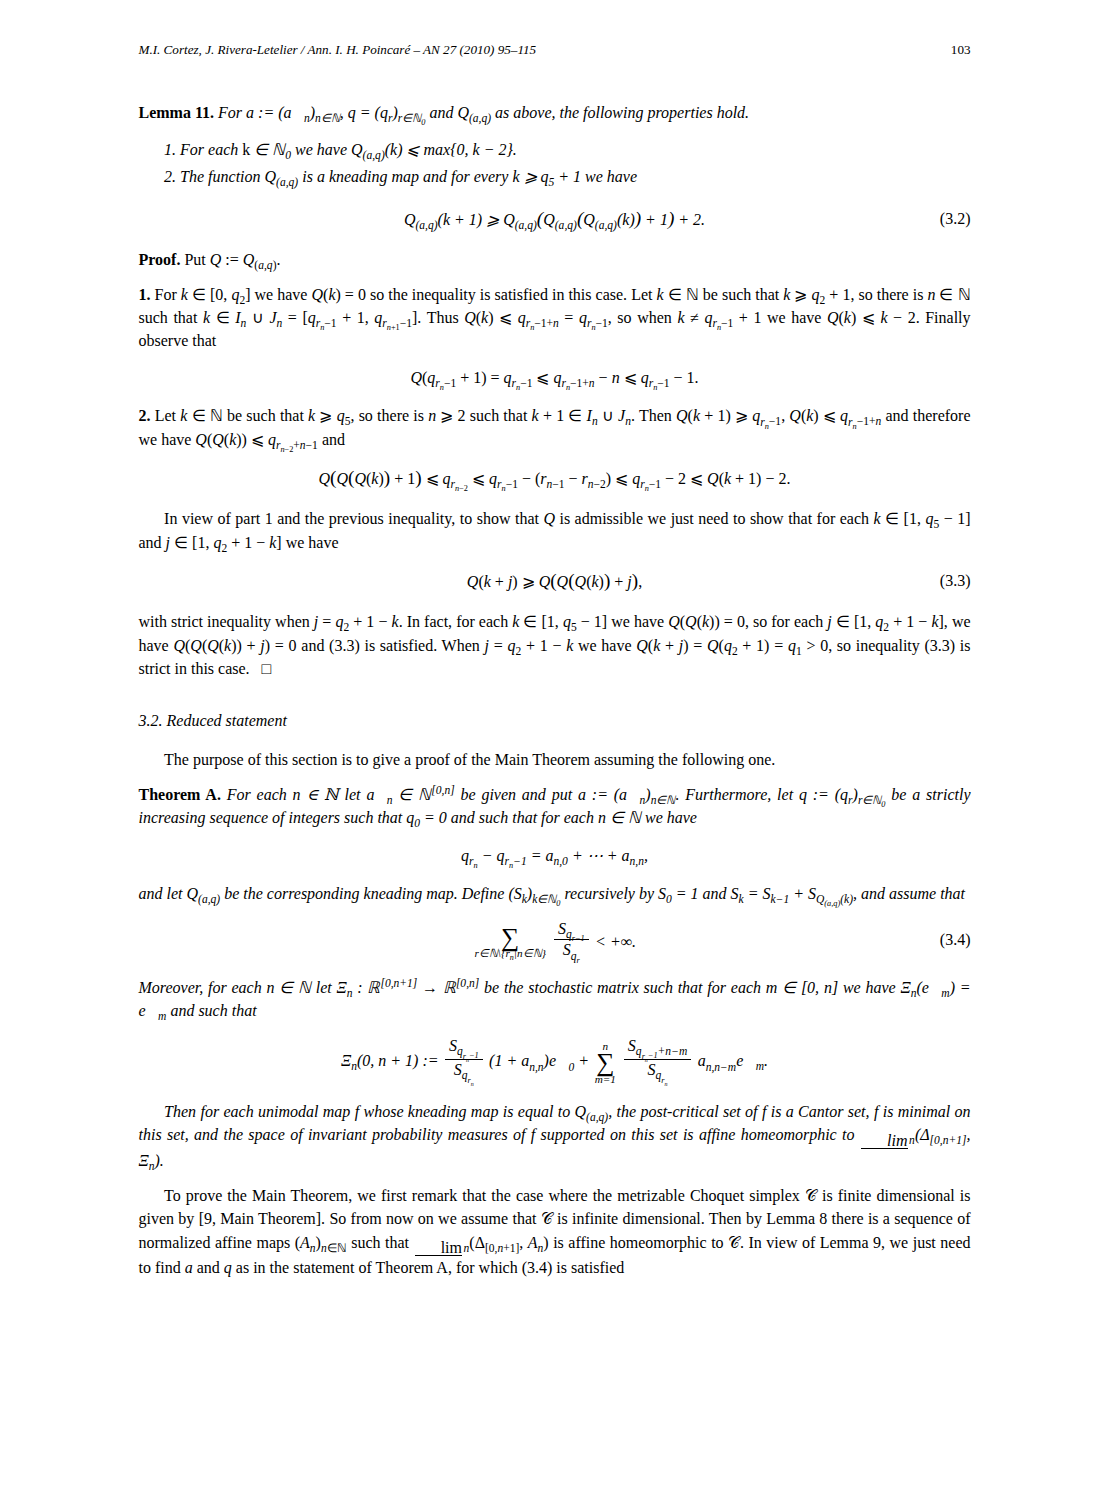M.I. Cortez, J. Rivera-Letelier / Ann. I. H. Poincaré – AN 27 (2010) 95–115 103
Lemma 11. For a := (a⃗n)n∈ℕ, q = (qr)r∈ℕ0 and Q(a,q) as above, the following properties hold.
For each k ∈ ℕ0 we have Q(a,q)(k) ⩽ max{0, k − 2}.
The function Q(a,q) is a kneading map and for every k ⩾ q5 + 1 we have
Q(a,q)(k + 1) ⩾ Q(a,q)(Q(a,q)(Q(a,q)(k)) + 1) + 2. (3.2)
Proof. Put Q := Q(a,q).
1. For k ∈ [0, q2] we have Q(k) = 0 so the inequality is satisfied in this case. Let k ∈ ℕ be such that k ⩾ q2 + 1, so there is n ∈ ℕ such that k ∈ In ∪ Jn = [qrn−1 + 1, qrn+1−1]. Thus Q(k) ⩽ qrn−1+n = qrn−1, so when k ≠ qrn−1 + 1 we have Q(k) ⩽ k − 2. Finally observe that
Q(qrn−1 + 1) = qrn−1 ⩽ qrn−1+n − n ⩽ qrn−1 − 1.
2. Let k ∈ ℕ be such that k ⩾ q5, so there is n ⩾ 2 such that k + 1 ∈ In ∪ Jn. Then Q(k + 1) ⩾ qrn−1, Q(k) ⩽ qrn−1+n and therefore we have Q(Q(k)) ⩽ qrn−2+n−1 and
Q(Q(Q(k)) + 1) ⩽ qrn−2 ⩽ qrn−1 − (rn−1 − rn−2) ⩽ qrn−1 − 2 ⩽ Q(k + 1) − 2.
In view of part 1 and the previous inequality, to show that Q is admissible we just need to show that for each k ∈ [1, q5 − 1] and j ∈ [1, q2 + 1 − k] we have
Q(k + j) ⩾ Q(Q(Q(k)) + j), (3.3)
with strict inequality when j = q2 + 1 − k. In fact, for each k ∈ [1, q5 − 1] we have Q(Q(k)) = 0, so for each j ∈ [1, q2 + 1 − k], we have Q(Q(Q(k)) + j) = 0 and (3.3) is satisfied. When j = q2 + 1 − k we have Q(k + j) = Q(q2 + 1) = q1 > 0, so inequality (3.3) is strict in this case. □
3.2. Reduced statement
The purpose of this section is to give a proof of the Main Theorem assuming the following one.
Theorem A. For each n ∈ ℕ let a⃗n ∈ ℕ[0,n] be given and put a := (a⃗n)n∈ℕ. Furthermore, let q := (qr)r∈ℕ0 be a strictly increasing sequence of integers such that q0 = 0 and such that for each n ∈ ℕ we have
qrn − qrn−1 = an,0 + ⋯ + an,n,
and let Q(a,q) be the corresponding kneading map. Define (Sk)k∈ℕ0 recursively by S0 = 1 and Sk = Sk−1 + SQ(a,q)(k), and assume that
∑ r∈ℕ\{rn|n∈ℕ} Sqr−1 Sqr < +∞. (3.4)
Moreover, for each n ∈ ℕ let Ξn : ℝ[0,n+1] → ℝ[0,n] be the stochastic matrix such that for each m ∈ [0, n] we have Ξn(e⃗m) = e⃗m and such that
Ξn(0, n + 1) := Sqrn−1 Sqrn (1 + an,n)e⃗0 + n ∑ m=1 Sqrn−1+n−m Sqrn an,n−me⃗m.
Then for each unimodal map f whose kneading map is equal to Q(a,q), the post-critical set of f is a Cantor set, f is minimal on this set, and the space of invariant probability measures of f supported on this set is affine homeomorphic to limn(Δ[0,n+1], Ξn).
To prove the Main Theorem, we first remark that the case where the metrizable Choquet simplex 𝒞 is finite dimensional is given by [9, Main Theorem]. So from now on we assume that 𝒞 is infinite dimensional. Then by Lemma 8 there is a sequence of normalized affine maps (An)n∈ℕ such that limn(Δ[0,n+1], An) is affine homeomorphic to 𝒞. In view of Lemma 9, we just need to find a and q as in the statement of Theorem A, for which (3.4) is satisfied